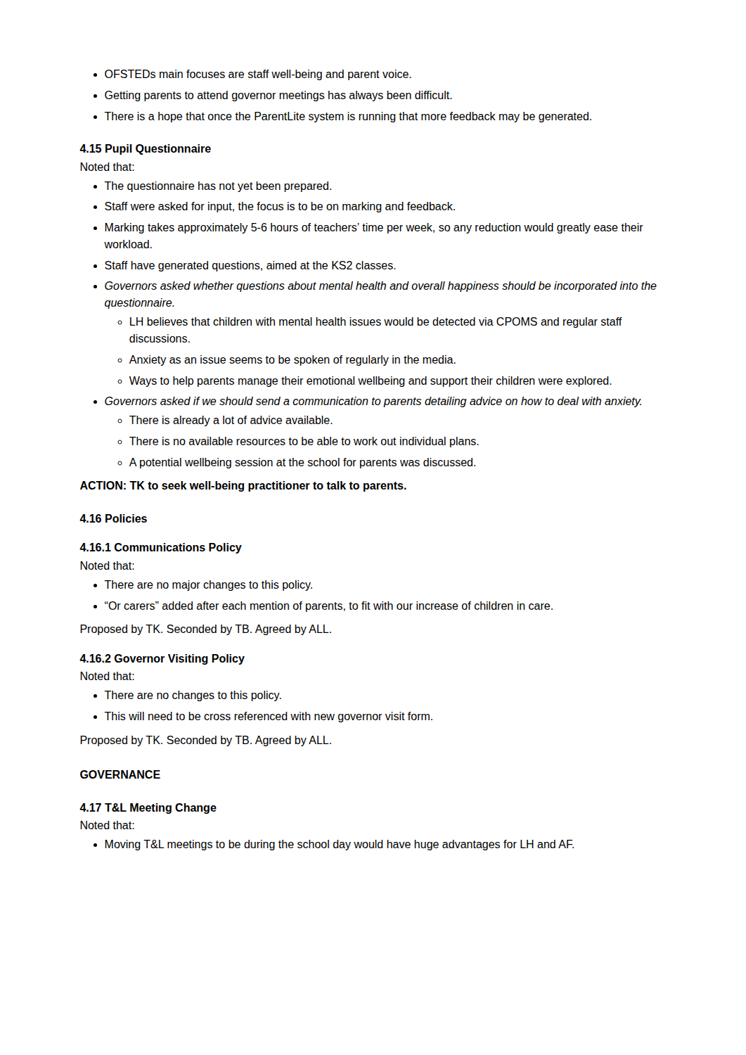OFSTEDs main focuses are staff well-being and parent voice.
Getting parents to attend governor meetings has always been difficult.
There is a hope that once the ParentLite system is running that more feedback may be generated.
4.15 Pupil Questionnaire
Noted that:
The questionnaire has not yet been prepared.
Staff were asked for input, the focus is to be on marking and feedback.
Marking takes approximately 5-6 hours of teachers’ time per week, so any reduction would greatly ease their workload.
Staff have generated questions, aimed at the KS2 classes.
Governors asked whether questions about mental health and overall happiness should be incorporated into the questionnaire.
LH believes that children with mental health issues would be detected via CPOMS and regular staff discussions.
Anxiety as an issue seems to be spoken of regularly in the media.
Ways to help parents manage their emotional wellbeing and support their children were explored.
Governors asked if we should send a communication to parents detailing advice on how to deal with anxiety.
There is already a lot of advice available.
There is no available resources to be able to work out individual plans.
A potential wellbeing session at the school for parents was discussed.
ACTION: TK to seek well-being practitioner to talk to parents.
4.16 Policies
4.16.1 Communications Policy
Noted that:
There are no major changes to this policy.
“Or carers” added after each mention of parents, to fit with our increase of children in care.
Proposed by TK. Seconded by TB. Agreed by ALL.
4.16.2 Governor Visiting Policy
Noted that:
There are no changes to this policy.
This will need to be cross referenced with new governor visit form.
Proposed by TK. Seconded by TB. Agreed by ALL.
GOVERNANCE
4.17 T&L Meeting Change
Noted that:
Moving T&L meetings to be during the school day would have huge advantages for LH and AF.